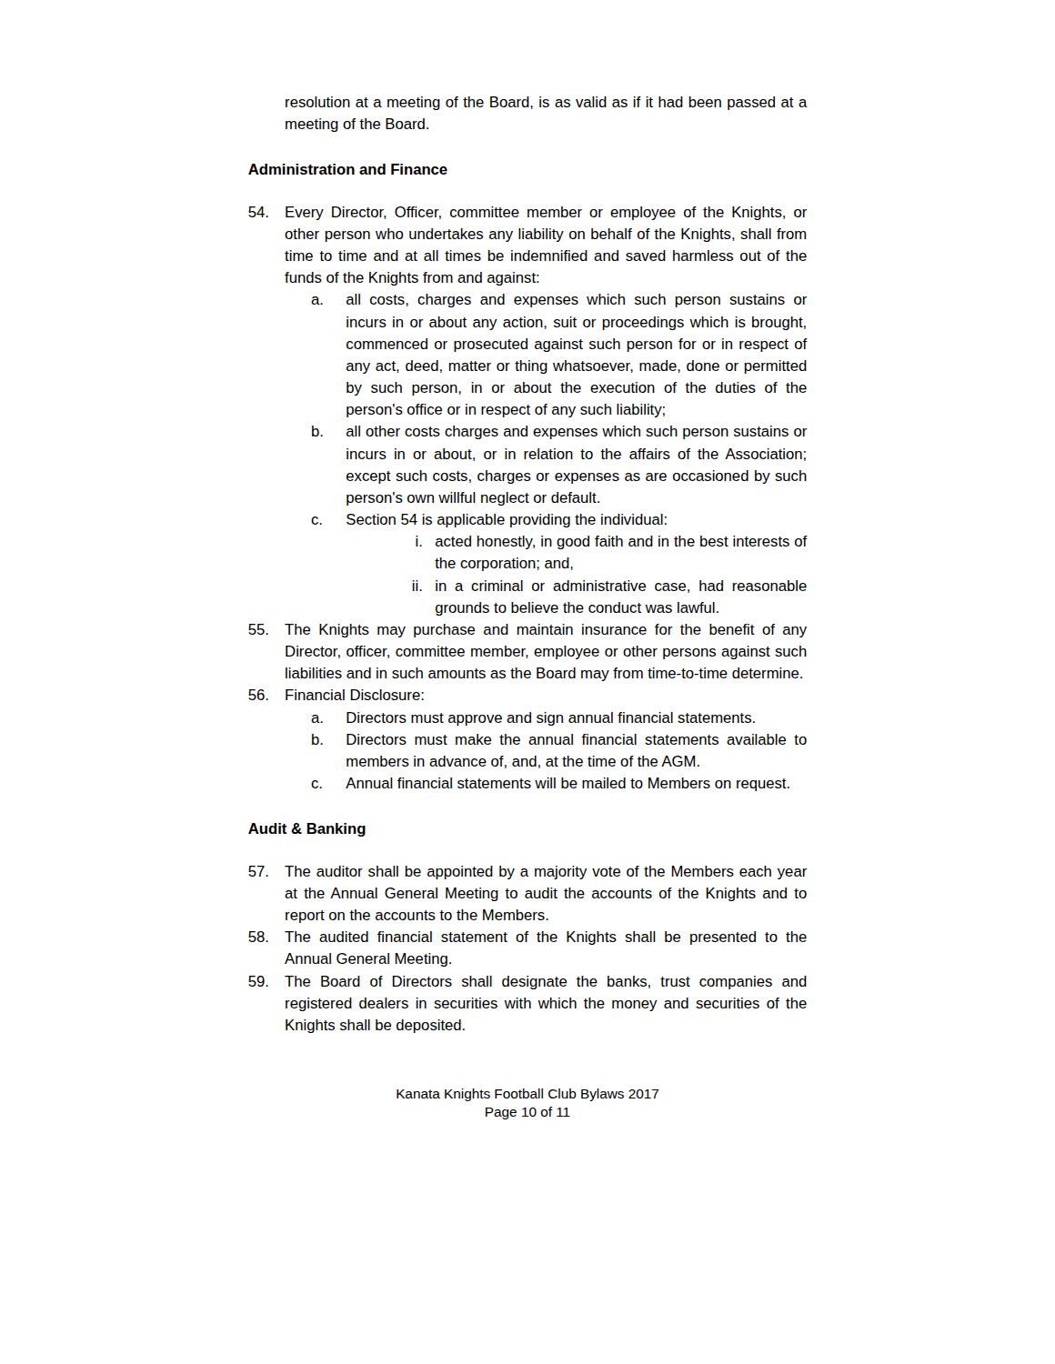resolution at a meeting of the Board, is as valid as if it had been passed at a meeting of the Board.
Administration and Finance
54. Every Director, Officer, committee member or employee of the Knights, or other person who undertakes any liability on behalf of the Knights, shall from time to time and at all times be indemnified and saved harmless out of the funds of the Knights from and against:
a. all costs, charges and expenses which such person sustains or incurs in or about any action, suit or proceedings which is brought, commenced or prosecuted against such person for or in respect of any act, deed, matter or thing whatsoever, made, done or permitted by such person, in or about the execution of the duties of the person's office or in respect of any such liability;
b. all other costs charges and expenses which such person sustains or incurs in or about, or in relation to the affairs of the Association; except such costs, charges or expenses as are occasioned by such person's own willful neglect or default.
c. Section 54 is applicable providing the individual:
i. acted honestly, in good faith and in the best interests of the corporation; and,
ii. in a criminal or administrative case, had reasonable grounds to believe the conduct was lawful.
55. The Knights may purchase and maintain insurance for the benefit of any Director, officer, committee member, employee or other persons against such liabilities and in such amounts as the Board may from time-to-time determine.
56. Financial Disclosure:
a. Directors must approve and sign annual financial statements.
b. Directors must make the annual financial statements available to members in advance of, and, at the time of the AGM.
c. Annual financial statements will be mailed to Members on request.
Audit & Banking
57. The auditor shall be appointed by a majority vote of the Members each year at the Annual General Meeting to audit the accounts of the Knights and to report on the accounts to the Members.
58. The audited financial statement of the Knights shall be presented to the Annual General Meeting.
59. The Board of Directors shall designate the banks, trust companies and registered dealers in securities with which the money and securities of the Knights shall be deposited.
Kanata Knights Football Club Bylaws 2017
Page 10 of 11